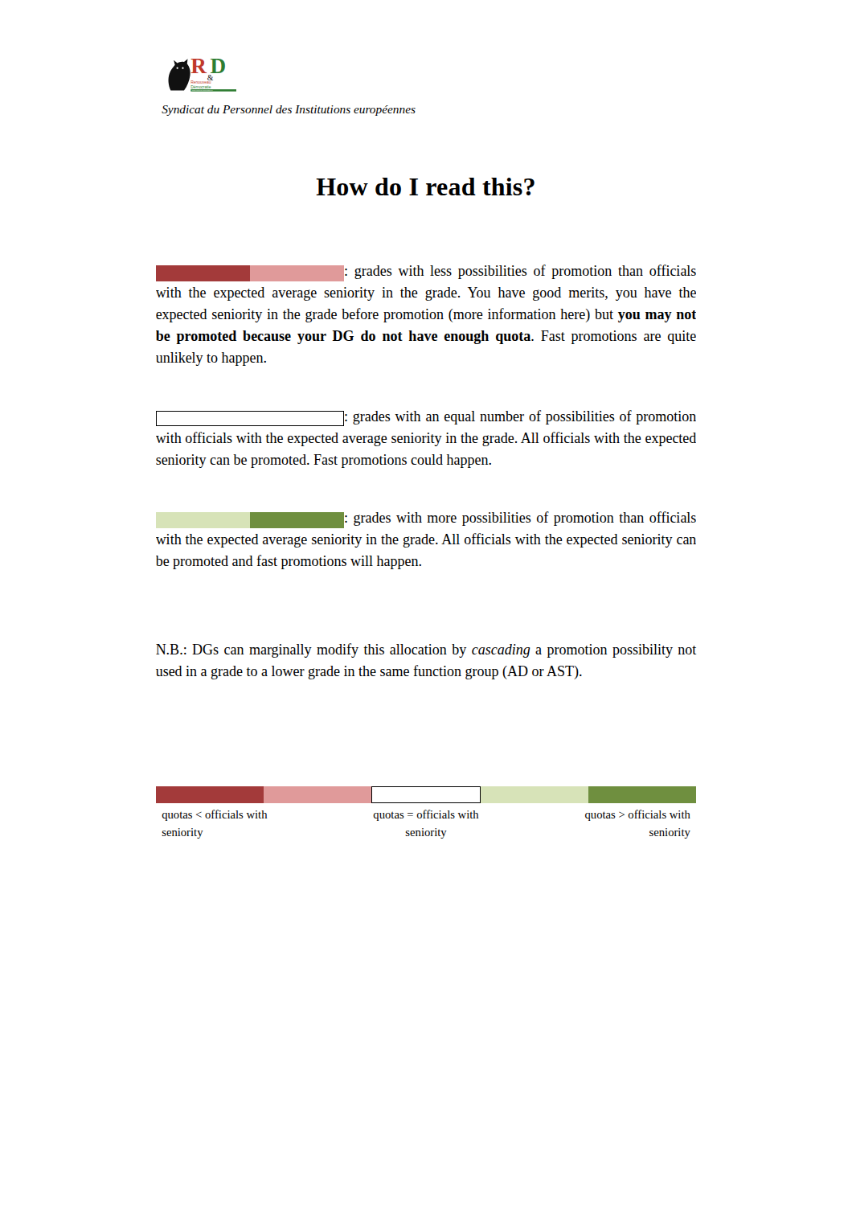R D & Renouveau Démocratie www.renouveau-democratie.eu
Syndicat du Personnel des Institutions européennes
How do I read this?
: grades with less possibilities of promotion than officials with the expected average seniority in the grade. You have good merits, you have the expected seniority in the grade before promotion (more information here) but you may not be promoted because your DG do not have enough quota. Fast promotions are quite unlikely to happen.
: grades with an equal number of possibilities of promotion with officials with the expected average seniority in the grade. All officials with the expected seniority can be promoted. Fast promotions could happen.
: grades with more possibilities of promotion than officials with the expected average seniority in the grade. All officials with the expected seniority can be promoted and fast promotions will happen.
N.B.: DGs can marginally modify this allocation by cascading a promotion possibility not used in a grade to a lower grade in the same function group (AD or AST).
quotas < officials with seniority quotas = officials with seniority quotas > officials with seniority